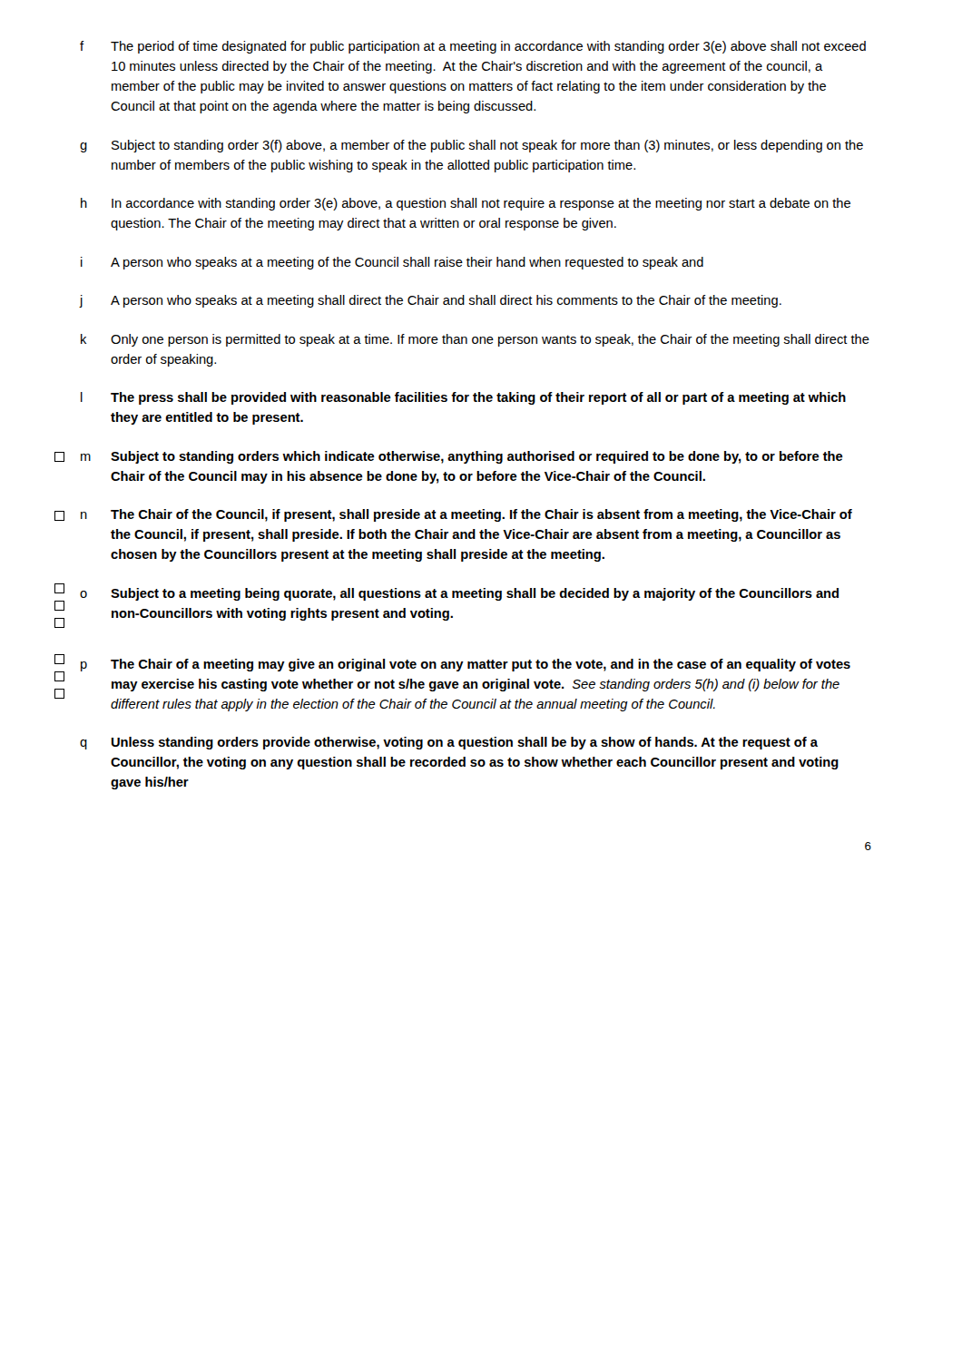f
The period of time designated for public participation at a meeting in accordance with standing order 3(e) above shall not exceed 10 minutes unless directed by the Chair of the meeting. At the Chair's discretion and with the agreement of the council, a member of the public may be invited to answer questions on matters of fact relating to the item under consideration by the Council at that point on the agenda where the matter is being discussed.
g
Subject to standing order 3(f) above, a member of the public shall not speak for more than (3) minutes, or less depending on the number of members of the public wishing to speak in the allotted public participation time.
h
In accordance with standing order 3(e) above, a question shall not require a response at the meeting nor start a debate on the question. The Chair of the meeting may direct that a written or oral response be given.
i
A person who speaks at a meeting of the Council shall raise their hand when requested to speak and
j
A person who speaks at a meeting shall direct the Chair and shall direct his comments to the Chair of the meeting.
k
Only one person is permitted to speak at a time. If more than one person wants to speak, the Chair of the meeting shall direct the order of speaking.
l
The press shall be provided with reasonable facilities for the taking of their report of all or part of a meeting at which they are entitled to be present.
m
Subject to standing orders which indicate otherwise, anything authorised or required to be done by, to or before the Chair of the Council may in his absence be done by, to or before the Vice-Chair of the Council.
n
The Chair of the Council, if present, shall preside at a meeting. If the Chair is absent from a meeting, the Vice-Chair of the Council, if present, shall preside. If both the Chair and the Vice-Chair are absent from a meeting, a Councillor as chosen by the Councillors present at the meeting shall preside at the meeting.
o
Subject to a meeting being quorate, all questions at a meeting shall be decided by a majority of the Councillors and non-Councillors with voting rights present and voting.
p
The Chair of a meeting may give an original vote on any matter put to the vote, and in the case of an equality of votes may exercise his casting vote whether or not s/he gave an original vote. See standing orders 5(h) and (i) below for the different rules that apply in the election of the Chair of the Council at the annual meeting of the Council.
q
Unless standing orders provide otherwise, voting on a question shall be by a show of hands. At the request of a Councillor, the voting on any question shall be recorded so as to show whether each Councillor present and voting gave his/her
6